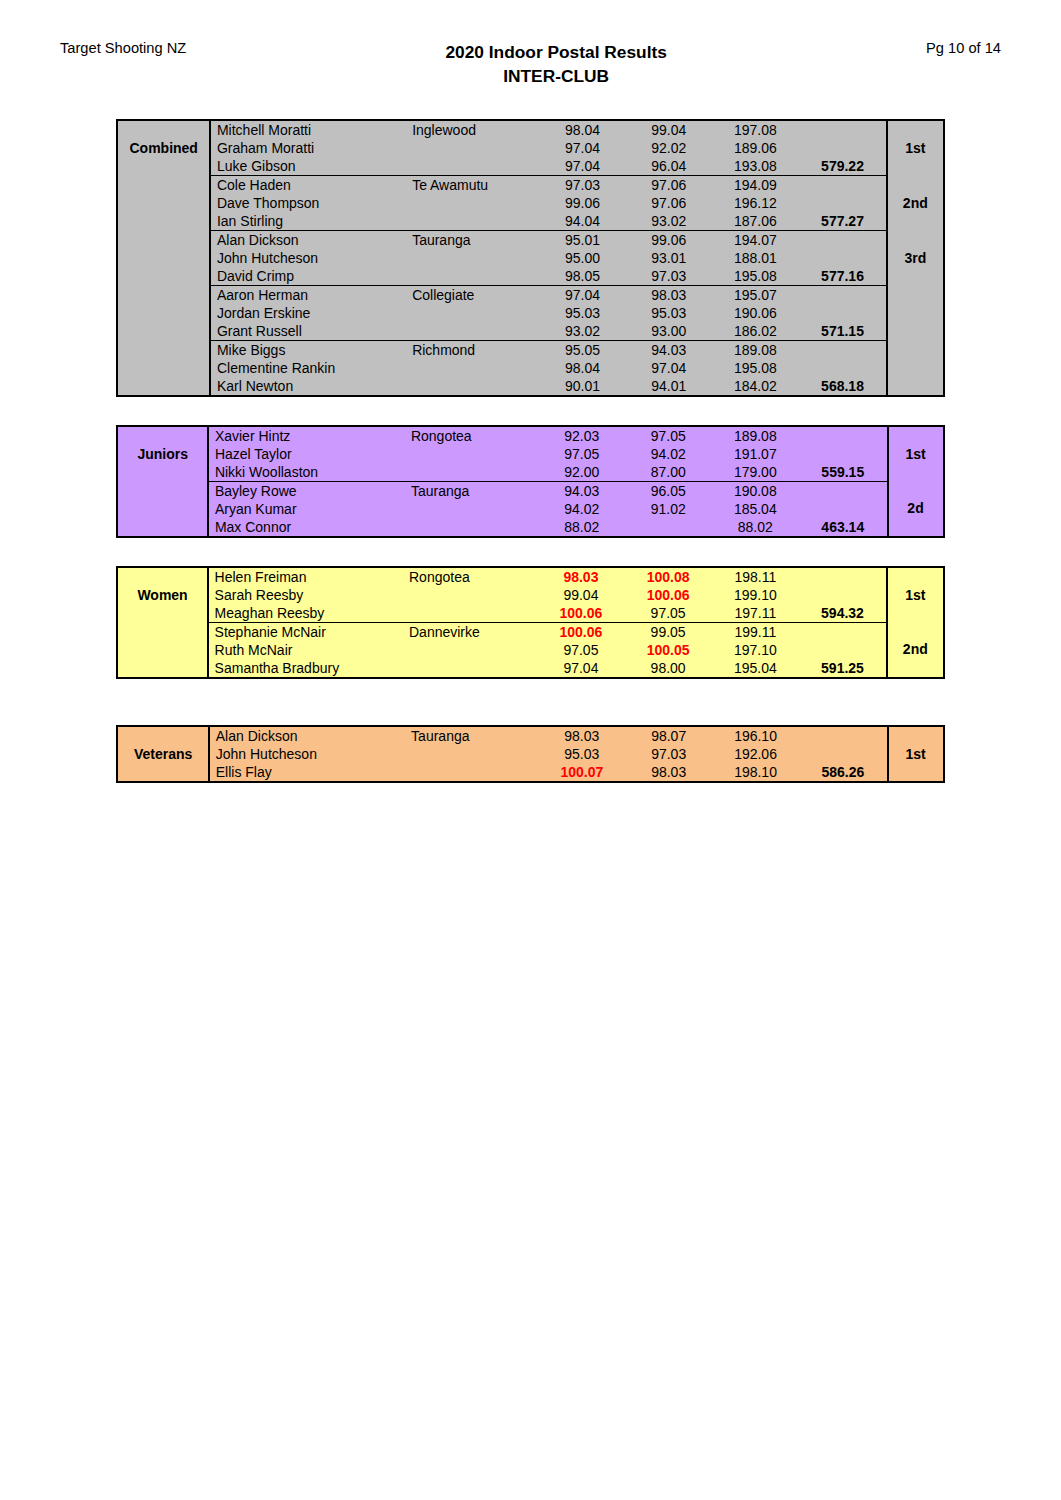Target Shooting NZ
2020 Indoor Postal Results
INTER-CLUB
Pg 10 of 14
| Combined | Mitchell Moratti | Inglewood | 98.04 | 99.04 | 197.08 | | 1st |
| Graham Moratti | | 97.04 | 92.02 | 189.06 | |
| Luke Gibson | | 97.04 | 96.04 | 193.08 | 579.22 |
| | Cole Haden | Te Awamutu | 97.03 | 97.06 | 194.09 | | 2nd |
| Dave Thompson | | 99.06 | 97.06 | 196.12 | |
| Ian Stirling | | 94.04 | 93.02 | 187.06 | 577.27 |
| | Alan Dickson | Tauranga | 95.01 | 99.06 | 194.07 | | 3rd |
| John Hutcheson | | 95.00 | 93.01 | 188.01 | |
| David Crimp | | 98.05 | 97.03 | 195.08 | 577.16 |
| | Aaron Herman | Collegiate | 97.04 | 98.03 | 195.07 | | |
| Jordan Erskine | | 95.03 | 95.03 | 190.06 | |
| Grant Russell | | 93.02 | 93.00 | 186.02 | 571.15 |
| | Mike Biggs | Richmond | 95.05 | 94.03 | 189.08 | | |
| Clementine Rankin | | 98.04 | 97.04 | 195.08 | |
| Karl Newton | | 90.01 | 94.01 | 184.02 | 568.18 |
| Juniors | Xavier Hintz | Rongotea | 92.03 | 97.05 | 189.08 | | 1st |
| Hazel Taylor | | 97.05 | 94.02 | 191.07 | |
| Nikki Woollaston | | 92.00 | 87.00 | 179.00 | 559.15 |
| | Bayley Rowe | Tauranga | 94.03 | 96.05 | 190.08 | | 2d |
| Aryan Kumar | | 94.02 | 91.02 | 185.04 | |
| Max Connor | | 88.02 | | 88.02 | 463.14 |
| Women | Helen Freiman | Rongotea | 98.03 | 100.08 | 198.11 | | 1st |
| Sarah Reesby | | 99.04 | 100.06 | 199.10 | |
| Meaghan Reesby | | 100.06 | 97.05 | 197.11 | 594.32 |
| | Stephanie McNair | Dannevirke | 100.06 | 99.05 | 199.11 | | 2nd |
| Ruth McNair | | 97.05 | 100.05 | 197.10 | |
| Samantha Bradbury | | 97.04 | 98.00 | 195.04 | 591.25 |
| Veterans | Alan Dickson | Tauranga | 98.03 | 98.07 | 196.10 | | 1st |
| John Hutcheson | | 95.03 | 97.03 | 192.06 | |
| Ellis Flay | | 100.07 | 98.03 | 198.10 | 586.26 |